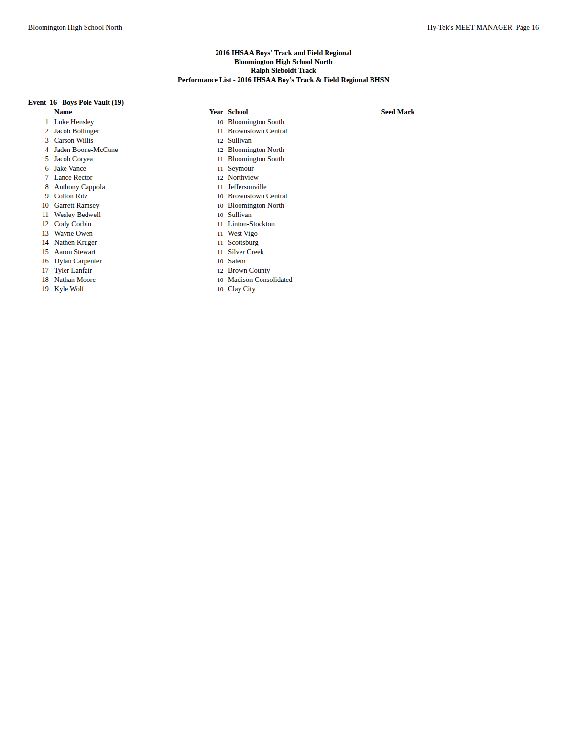Bloomington High School North Hy-Tek's MEET MANAGER Page 16
2016 IHSAA Boys' Track and Field Regional
Bloomington High School North
Ralph Sieboldt Track
Performance List - 2016 IHSAA Boy's Track & Field Regional BHSN
Event 16 Boys Pole Vault (19)
| | Name | Year | School | Seed Mark |
| --- | --- | --- | --- | --- |
| 1 | Luke Hensley | 10 | Bloomington South | |
| 2 | Jacob Bollinger | 11 | Brownstown Central | |
| 3 | Carson Willis | 12 | Sullivan | |
| 4 | Jaden Boone-McCune | 12 | Bloomington North | |
| 5 | Jacob Coryea | 11 | Bloomington South | |
| 6 | Jake Vance | 11 | Seymour | |
| 7 | Lance Rector | 12 | Northview | |
| 8 | Anthony Cappola | 11 | Jeffersonville | |
| 9 | Colton Ritz | 10 | Brownstown Central | |
| 10 | Garrett Ramsey | 10 | Bloomington North | |
| 11 | Wesley Bedwell | 10 | Sullivan | |
| 12 | Cody Corbin | 11 | Linton-Stockton | |
| 13 | Wayne Owen | 11 | West Vigo | |
| 14 | Nathen Kruger | 11 | Scottsburg | |
| 15 | Aaron Stewart | 11 | Silver Creek | |
| 16 | Dylan Carpenter | 10 | Salem | |
| 17 | Tyler Lanfair | 12 | Brown County | |
| 18 | Nathan Moore | 10 | Madison Consolidated | |
| 19 | Kyle Wolf | 10 | Clay City | |